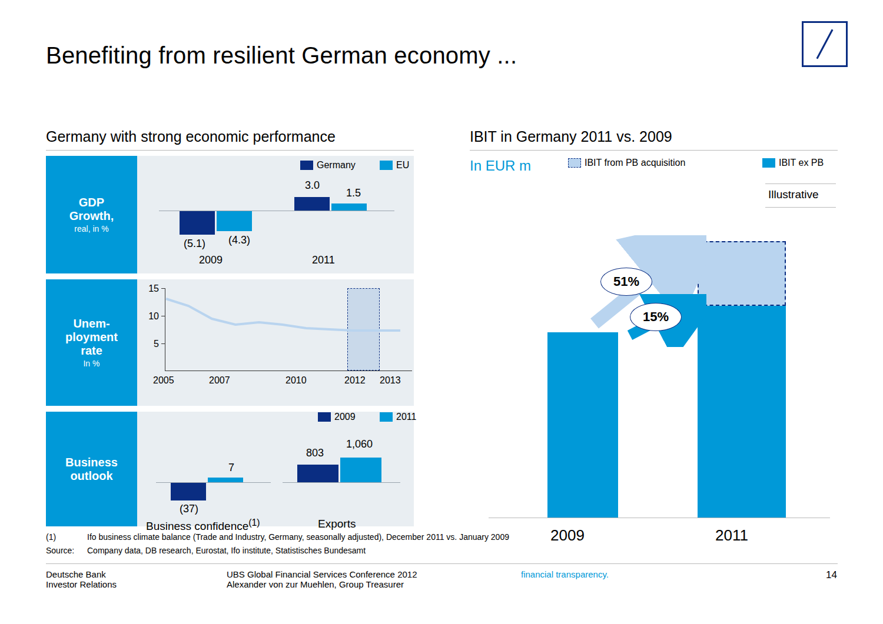Benefiting from resilient German economy ...
Germany with strong economic performance
IBIT in Germany 2011 vs. 2009
GDP
Growth,
real, in %
Germany
EU
(5.1)
(4.3)
2009
3.0
1.5
2011
Unem-
ployment
rate
In %
15
10
5
2005
2007
2010
2012
2013
Business
outlook
2009
2011
(37)
7
Business confidence(1)
803
1,060
Exports
In EUR m
IBIT from PB acquisition
IBIT ex PB
Illustrative
2009
2011
51%
15%
(1) Ifo business climate balance (Trade and Industry, Germany, seasonally adjusted), December 2011 vs. January 2009
Source: Company data, DB research, Eurostat, Ifo institute, Statistisches Bundesamt
Deutsche Bank
Investor Relations
UBS Global Financial Services Conference 2012
Alexander von zur Muehlen, Group Treasurer
financial transparency.
14